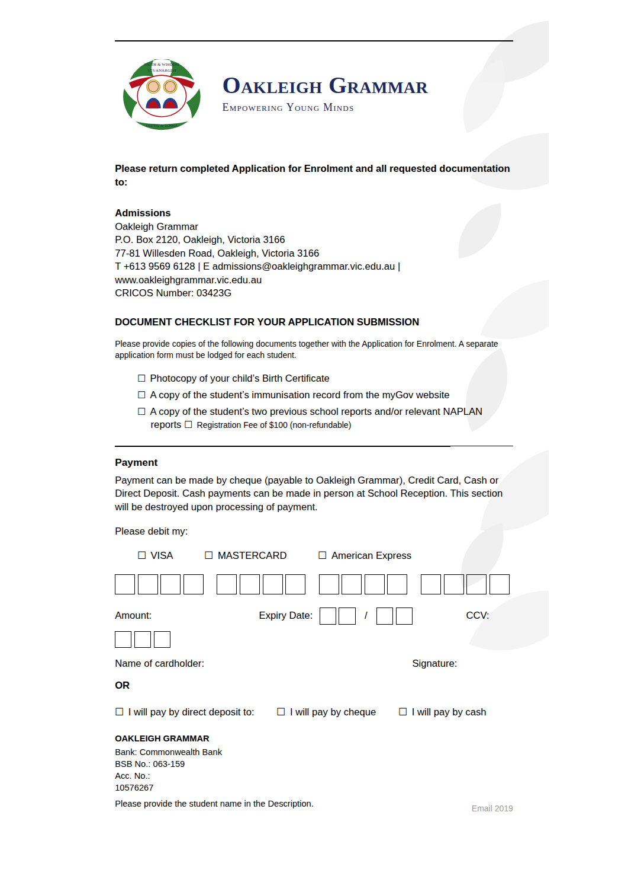FAITH & WISDOM STS ANARGIRI ΠΙΣΤΙΣ & ΣΟΦΙΑ
Oakleigh Grammar
Empowering Young Minds
Please return completed Application for Enrolment and all requested documentation to:
Admissions
Oakleigh Grammar
P.O. Box 2120, Oakleigh, Victoria 3166
77-81 Willesden Road, Oakleigh, Victoria 3166
T +613 9569 6128 | E admissions@oakleighgrammar.vic.edu.au | www.oakleighgrammar.vic.edu.au
CRICOS Number: 03423G
DOCUMENT CHECKLIST FOR YOUR APPLICATION SUBMISSION
Please provide copies of the following documents together with the Application for Enrolment. A separate application form must be lodged for each student.
Photocopy of your child’s Birth Certificate
A copy of the student’s immunisation record from the myGov website
A copy of the student’s two previous school reports and/or relevant NAPLAN reports Registration Fee of $100 (non-refundable)
Payment
Payment can be made by cheque (payable to Oakleigh Grammar), Credit Card, Cash or Direct Deposit. Cash payments can be made in person at School Reception. This section will be destroyed upon processing of payment.
Please debit my:
VISA MASTERCARD American Express
Amount: Expiry Date:
/
CCV:
Name of cardholder: Signature:
OR
I will pay by direct deposit to: I will pay by cheque I will pay by cash
OAKLEIGH GRAMMAR
Bank: Commonwealth Bank
BSB No.: 063-159
Acc. No.:
10576267
Please provide the student name in the Description.
Email 2019